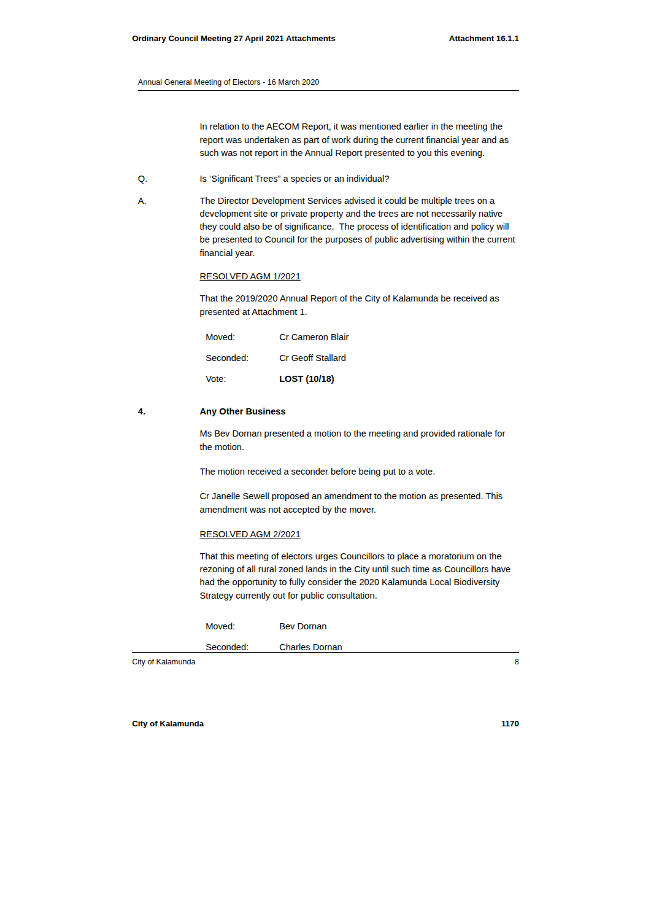Ordinary Council Meeting 27 April 2021 Attachments Attachment 16.1.1
Annual General Meeting of Electors - 16 March 2020
In relation to the AECOM Report, it was mentioned earlier in the meeting the report was undertaken as part of work during the current financial year and as such was not report in the Annual Report presented to you this evening.
Q.
Is ‘Significant Trees” a species or an individual?
A.
The Director Development Services advised it could be multiple trees on a development site or private property and the trees are not necessarily native they could also be of significance. The process of identification and policy will be presented to Council for the purposes of public advertising within the current financial year.
RESOLVED AGM 1/2021
That the 2019/2020 Annual Report of the City of Kalamunda be received as presented at Attachment 1.
Moved:
Cr Cameron Blair
Seconded:
Cr Geoff Stallard
Vote:
LOST (10/18)
4.
Any Other Business
Ms Bev Dornan presented a motion to the meeting and provided rationale for the motion.
The motion received a seconder before being put to a vote.
Cr Janelle Sewell proposed an amendment to the motion as presented. This amendment was not accepted by the mover.
RESOLVED AGM 2/2021
That this meeting of electors urges Councillors to place a moratorium on the rezoning of all rural zoned lands in the City until such time as Councillors have had the opportunity to fully consider the 2020 Kalamunda Local Biodiversity Strategy currently out for public consultation.
Moved:
Bev Dornan
Seconded:
Charles Dornan
City of Kalamunda 8
City of Kalamunda 1170